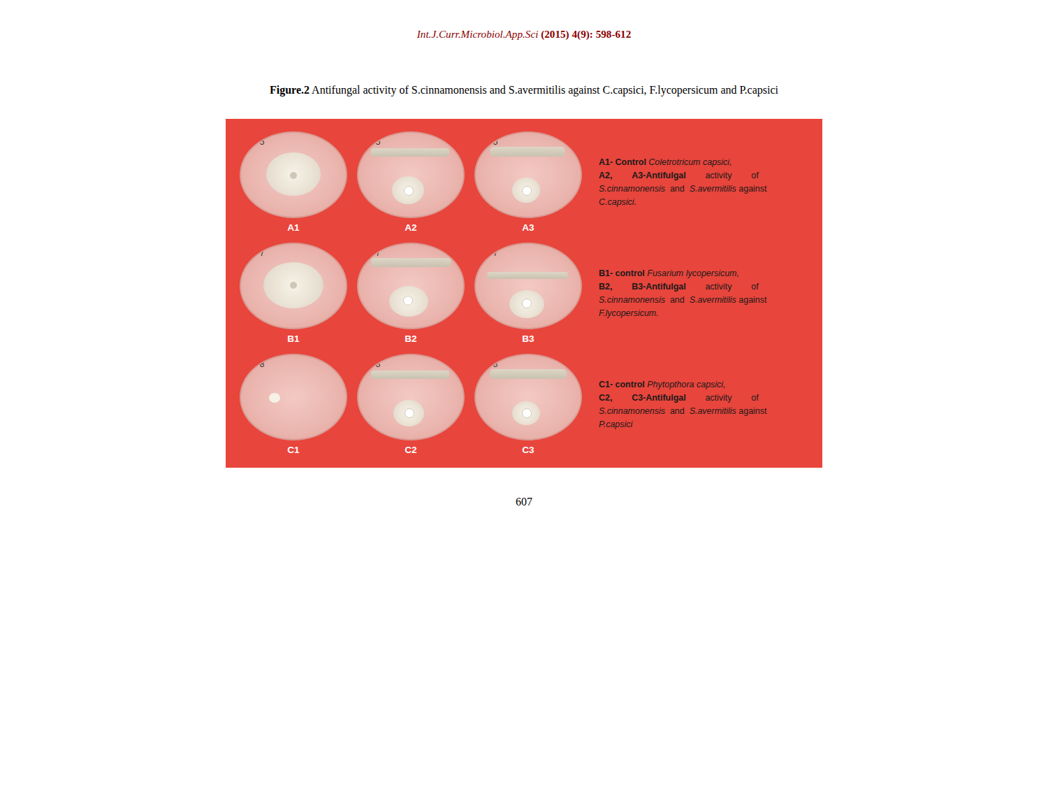Int.J.Curr.Microbiol.App.Sci (2015) 4(9): 598-612
Figure.2 Antifungal activity of S.cinnamonensis and S.avermitilis against C.capsici, F.lycopersicum and P.capsici
C-5
A1
3-5
A2
2-5
A3
A1- Control Coletrotricum capsici,
A2, A3-Antifulgal activity of
S.cinnamonensis and S.avermitilis against
C.capsici.
C-7
B1
3-7
B2
2-7
B3
B1- control Fusarium lycopersicum,
B2, B3-Antifulgal activity of
S.cinnamonensis and S.avermitilis against
F.lycopersicum.
C-8
C1
3-8
C2
2-8
C3
C1- control Phytopthora capsici,
C2, C3-Antifulgal activity of
S.cinnamonensis and S.avermitilis against
P.capsici
607